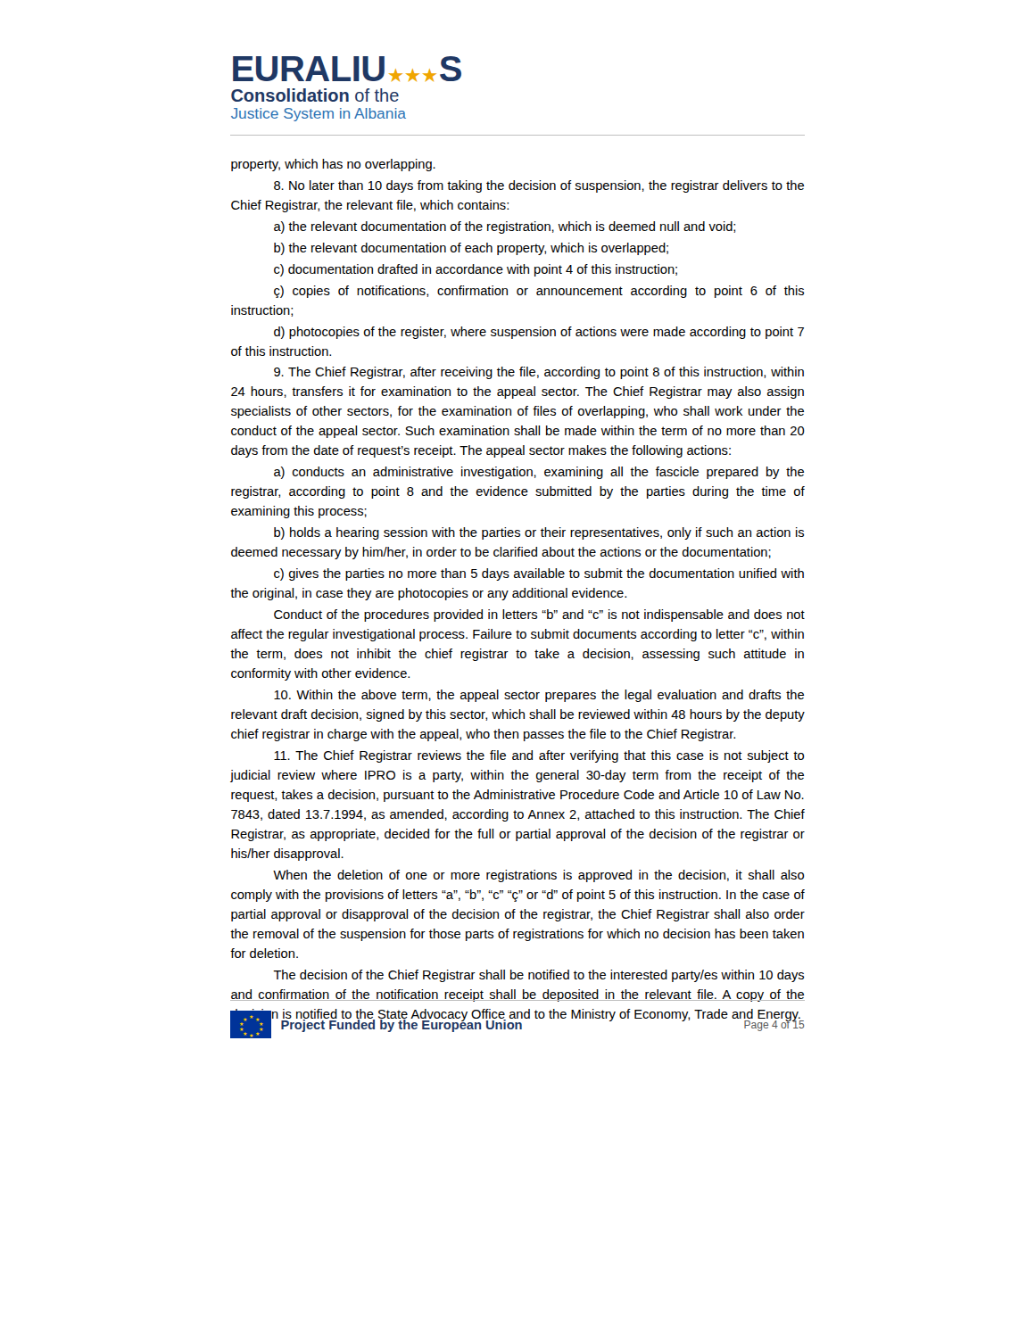EURALIU★★★S
Consolidation of the
Justice System in Albania
property, which has no overlapping.
8. No later than 10 days from taking the decision of suspension, the registrar delivers to the Chief Registrar, the relevant file, which contains:
a) the relevant documentation of the registration, which is deemed null and void;
b) the relevant documentation of each property, which is overlapped;
c) documentation drafted in accordance with point 4 of this instruction;
ç) copies of notifications, confirmation or announcement according to point 6 of this instruction;
d) photocopies of the register, where suspension of actions were made according to point 7 of this instruction.
9. The Chief Registrar, after receiving the file, according to point 8 of this instruction, within 24 hours, transfers it for examination to the appeal sector. The Chief Registrar may also assign specialists of other sectors, for the examination of files of overlapping, who shall work under the conduct of the appeal sector. Such examination shall be made within the term of no more than 20 days from the date of request’s receipt. The appeal sector makes the following actions:
a) conducts an administrative investigation, examining all the fascicle prepared by the registrar, according to point 8 and the evidence submitted by the parties during the time of examining this process;
b) holds a hearing session with the parties or their representatives, only if such an action is deemed necessary by him/her, in order to be clarified about the actions or the documentation;
c) gives the parties no more than 5 days available to submit the documentation unified with the original, in case they are photocopies or any additional evidence.
Conduct of the procedures provided in letters “b” and “c” is not indispensable and does not affect the regular investigational process. Failure to submit documents according to letter “c”, within the term, does not inhibit the chief registrar to take a decision, assessing such attitude in conformity with other evidence.
10. Within the above term, the appeal sector prepares the legal evaluation and drafts the relevant draft decision, signed by this sector, which shall be reviewed within 48 hours by the deputy chief registrar in charge with the appeal, who then passes the file to the Chief Registrar.
11. The Chief Registrar reviews the file and after verifying that this case is not subject to judicial review where IPRO is a party, within the general 30-day term from the receipt of the request, takes a decision, pursuant to the Administrative Procedure Code and Article 10 of Law No. 7843, dated 13.7.1994, as amended, according to Annex 2, attached to this instruction. The Chief Registrar, as appropriate, decided for the full or partial approval of the decision of the registrar or his/her disapproval.
When the deletion of one or more registrations is approved in the decision, it shall also comply with the provisions of letters “a”, “b”, “c” “ç” or “d” of point 5 of this instruction. In the case of partial approval or disapproval of the decision of the registrar, the Chief Registrar shall also order the removal of the suspension for those parts of registrations for which no decision has been taken for deletion.
The decision of the Chief Registrar shall be notified to the interested party/es within 10 days and confirmation of the notification receipt shall be deposited in the relevant file. A copy of the decision is notified to the State Advocacy Office and to the Ministry of Economy, Trade and Energy.
★ ★ ★ ★ ★ ★ ★ ★ ★ ★ Project Funded by the European Union
Page 4 of 15